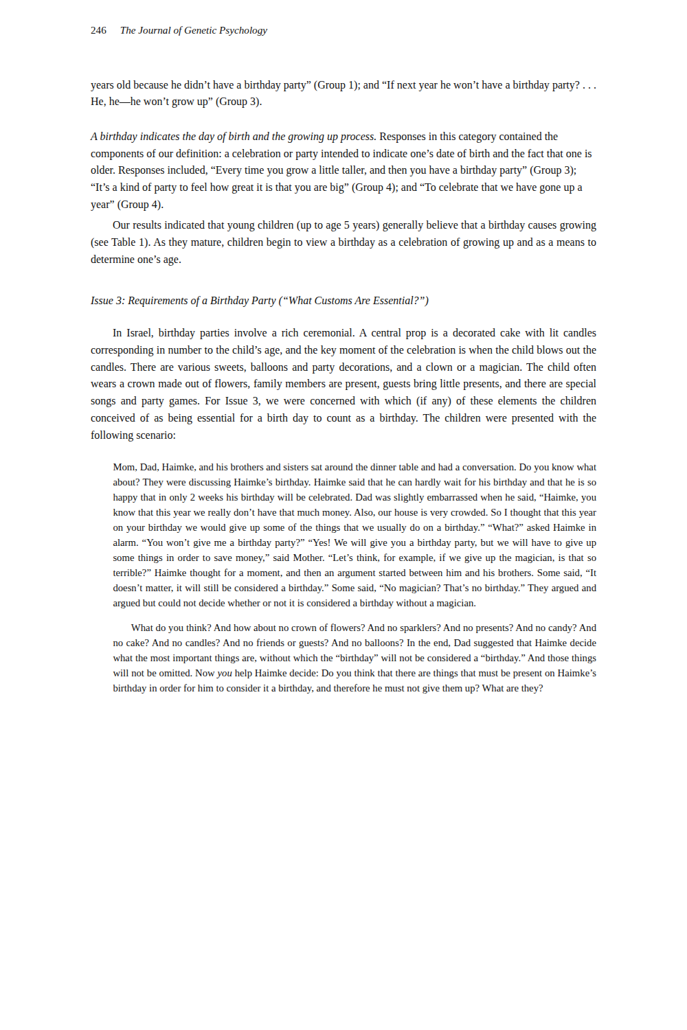246 The Journal of Genetic Psychology
years old because he didn’t have a birthday party” (Group 1); and “If next year he won’t have a birthday party? . . . He, he—he won’t grow up” (Group 3).
A birthday indicates the day of birth and the growing up process.
Responses in this category contained the components of our definition: a celebration or party intended to indicate one’s date of birth and the fact that one is older. Responses included, “Every time you grow a little taller, and then you have a birthday party” (Group 3); “It’s a kind of party to feel how great it is that you are big” (Group 4); and “To celebrate that we have gone up a year” (Group 4).
Our results indicated that young children (up to age 5 years) generally believe that a birthday causes growing (see Table 1). As they mature, children begin to view a birthday as a celebration of growing up and as a means to determine one’s age.
Issue 3: Requirements of a Birthday Party (“What Customs Are Essential?”)
In Israel, birthday parties involve a rich ceremonial. A central prop is a decorated cake with lit candles corresponding in number to the child’s age, and the key moment of the celebration is when the child blows out the candles. There are various sweets, balloons and party decorations, and a clown or a magician. The child often wears a crown made out of flowers, family members are present, guests bring little presents, and there are special songs and party games. For Issue 3, we were concerned with which (if any) of these elements the children conceived of as being essential for a birth day to count as a birthday. The children were presented with the following scenario:
Mom, Dad, Haimke, and his brothers and sisters sat around the dinner table and had a conversation. Do you know what about? They were discussing Haimke’s birthday. Haimke said that he can hardly wait for his birthday and that he is so happy that in only 2 weeks his birthday will be celebrated. Dad was slightly embarrassed when he said, “Haimke, you know that this year we really don’t have that much money. Also, our house is very crowded. So I thought that this year on your birthday we would give up some of the things that we usually do on a birthday.” “What?” asked Haimke in alarm. “You won’t give me a birthday party?” “Yes! We will give you a birthday party, but we will have to give up some things in order to save money,” said Mother. “Let’s think, for example, if we give up the magician, is that so terrible?” Haimke thought for a moment, and then an argument started between him and his brothers. Some said, “It doesn’t matter, it will still be considered a birthday.” Some said, “No magician? That’s no birthday.” They argued and argued but could not decide whether or not it is considered a birthday without a magician.
What do you think? And how about no crown of flowers? And no sparklers? And no presents? And no candy? And no cake? And no candles? And no friends or guests? And no balloons? In the end, Dad suggested that Haimke decide what the most important things are, without which the “birthday” will not be considered a “birthday.” And those things will not be omitted. Now you help Haimke decide: Do you think that there are things that must be present on Haimke’s birthday in order for him to consider it a birthday, and therefore he must not give them up? What are they?